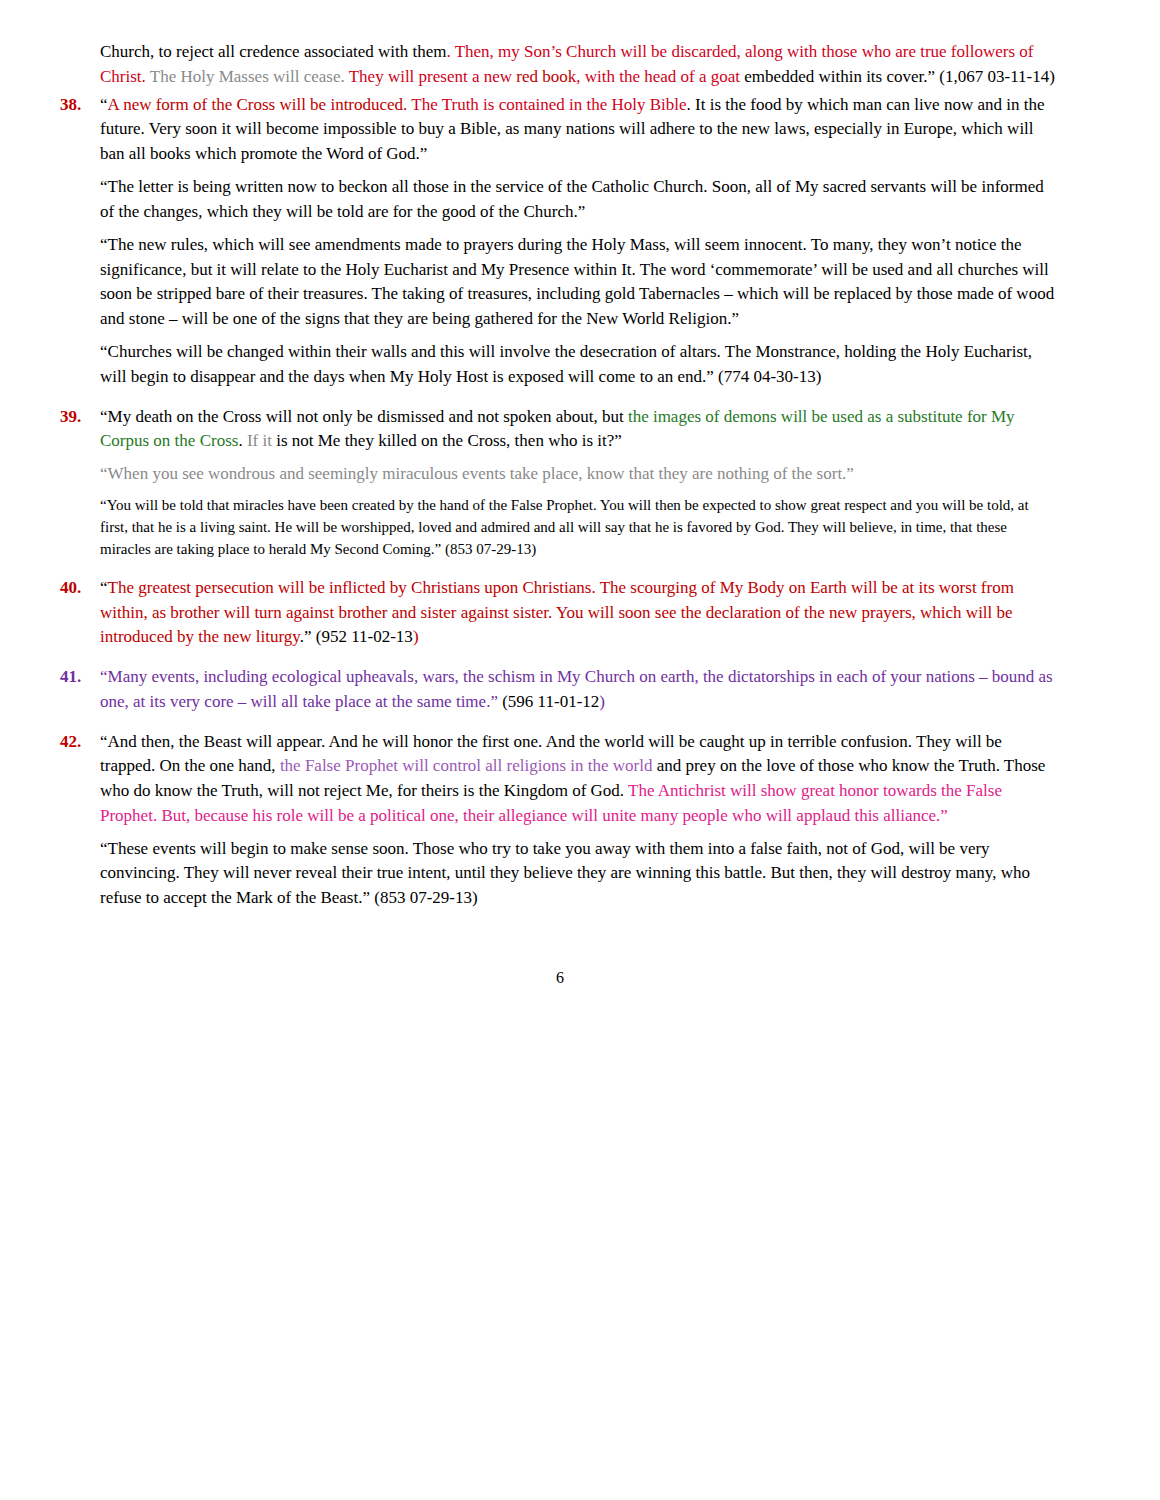Church, to reject all credence associated with them. Then, my Son’s Church will be discarded, along with those who are true followers of Christ. The Holy Masses will cease. They will present a new red book, with the head of a goat embedded within its cover.” (1,067 03-11-14)
38.
“A new form of the Cross will be introduced. The Truth is contained in the Holy Bible. It is the food by which man can live now and in the future. Very soon it will become impossible to buy a Bible, as many nations will adhere to the new laws, especially in Europe, which will ban all books which promote the Word of God.”
“The letter is being written now to beckon all those in the service of the Catholic Church. Soon, all of My sacred servants will be informed of the changes, which they will be told are for the good of the Church.”
“The new rules, which will see amendments made to prayers during the Holy Mass, will seem innocent. To many, they won’t notice the significance, but it will relate to the Holy Eucharist and My Presence within It. The word ‘commemorate’ will be used and all churches will soon be stripped bare of their treasures. The taking of treasures, including gold Tabernacles – which will be replaced by those made of wood and stone – will be one of the signs that they are being gathered for the New World Religion.”
“Churches will be changed within their walls and this will involve the desecration of altars. The Monstrance, holding the Holy Eucharist, will begin to disappear and the days when My Holy Host is exposed will come to an end.” (774 04-30-13)
39.
“My death on the Cross will not only be dismissed and not spoken about, but the images of demons will be used as a substitute for My Corpus on the Cross. If it is not Me they killed on the Cross, then who is it?”
“When you see wondrous and seemingly miraculous events take place, know that they are nothing of the sort.”
“You will be told that miracles have been created by the hand of the False Prophet. You will then be expected to show great respect and you will be told, at first, that he is a living saint. He will be worshipped, loved and admired and all will say that he is favored by God. They will believe, in time, that these miracles are taking place to herald My Second Coming.” (853 07-29-13)
40.
“The greatest persecution will be inflicted by Christians upon Christians. The scourging of My Body on Earth will be at its worst from within, as brother will turn against brother and sister against sister. You will soon see the declaration of the new prayers, which will be introduced by the new liturgy.” (952 11-02-13)
41.
“Many events, including ecological upheavals, wars, the schism in My Church on earth, the dictatorships in each of your nations – bound as one, at its very core – will all take place at the same time.” (596 11-01-12)
42.
“And then, the Beast will appear. And he will honor the first one. And the world will be caught up in terrible confusion. They will be trapped. On the one hand, the False Prophet will control all religions in the world and prey on the love of those who know the Truth. Those who do know the Truth, will not reject Me, for theirs is the Kingdom of God. The Antichrist will show great honor towards the False Prophet. But, because his role will be a political one, their allegiance will unite many people who will applaud this alliance.”
“These events will begin to make sense soon. Those who try to take you away with them into a false faith, not of God, will be very convincing. They will never reveal their true intent, until they believe they are winning this battle. But then, they will destroy many, who refuse to accept the Mark of the Beast.” (853 07-29-13)
6